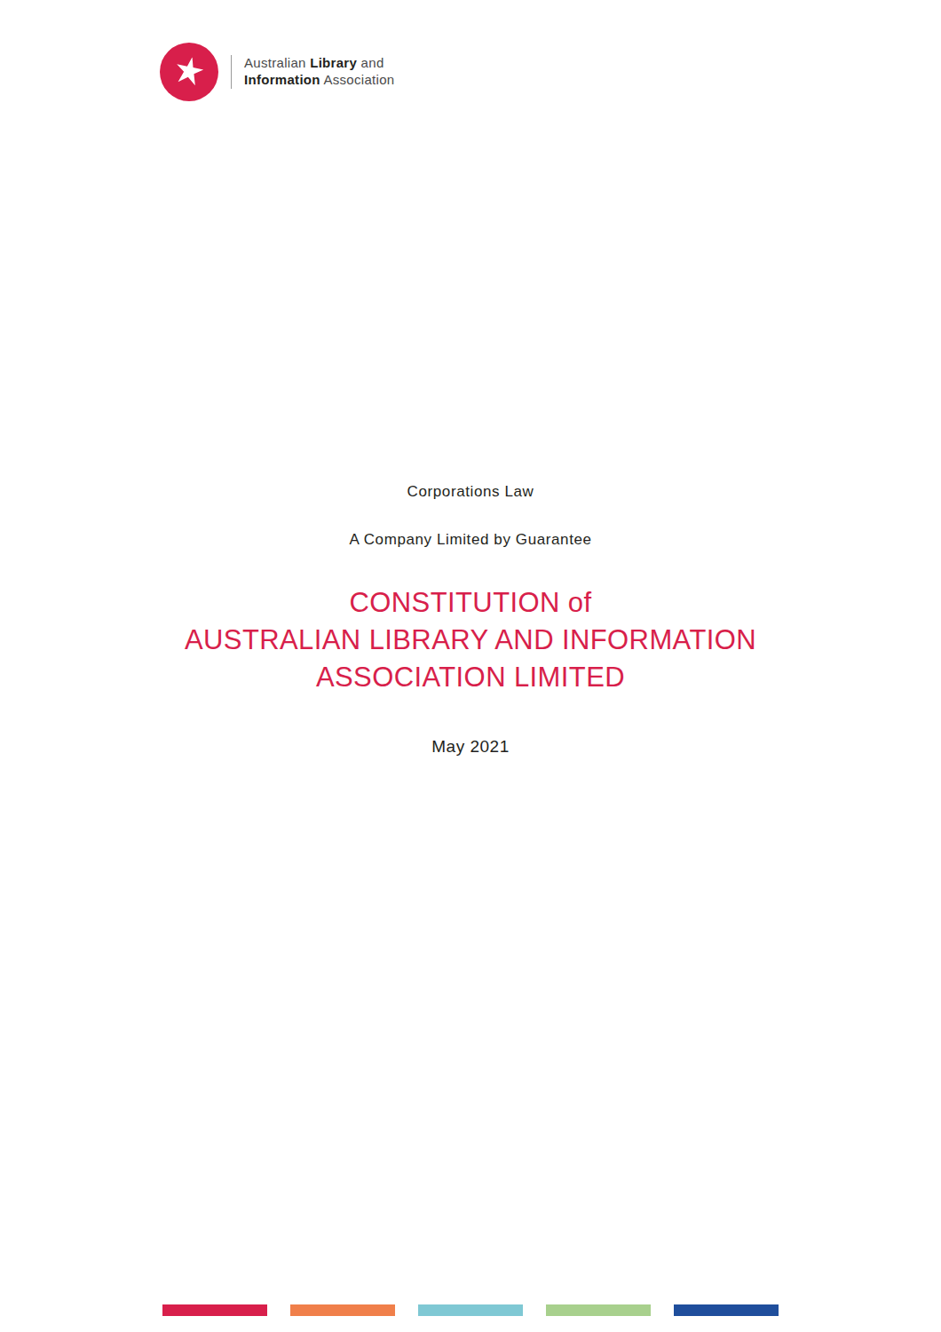Australian Library and
Information Association
Corporations Law
A Company Limited by Guarantee
CONSTITUTION of
AUSTRALIAN LIBRARY AND INFORMATION
ASSOCIATION LIMITED
May 2021